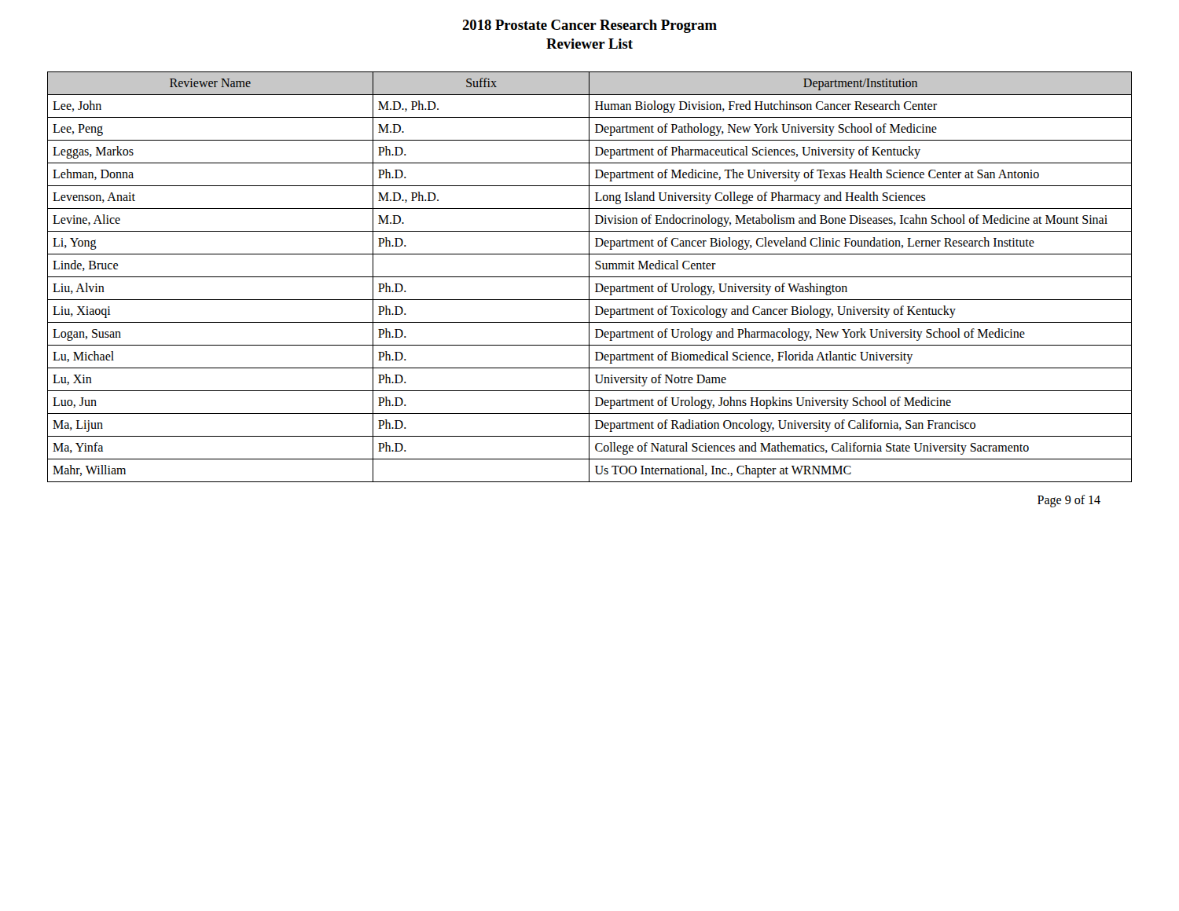2018 Prostate Cancer Research ProgramReviewer List
| Reviewer Name | Suffix | Department/Institution |
| --- | --- | --- |
| Lee, John | M.D., Ph.D. | Human Biology Division, Fred Hutchinson Cancer Research Center |
| Lee, Peng | M.D. | Department of Pathology, New York University School of Medicine |
| Leggas, Markos | Ph.D. | Department of Pharmaceutical Sciences, University of Kentucky |
| Lehman, Donna | Ph.D. | Department of Medicine, The University of Texas Health Science Center at San Antonio |
| Levenson, Anait | M.D., Ph.D. | Long Island University College of Pharmacy and Health Sciences |
| Levine, Alice | M.D. | Division of Endocrinology, Metabolism and Bone Diseases, Icahn School of Medicine at Mount Sinai |
| Li, Yong | Ph.D. | Department of Cancer Biology, Cleveland Clinic Foundation, Lerner Research Institute |
| Linde, Bruce | | Summit Medical Center |
| Liu, Alvin | Ph.D. | Department of Urology, University of Washington |
| Liu, Xiaoqi | Ph.D. | Department of Toxicology and Cancer Biology, University of Kentucky |
| Logan, Susan | Ph.D. | Department of Urology and Pharmacology, New York University School of Medicine |
| Lu, Michael | Ph.D. | Department of Biomedical Science, Florida Atlantic University |
| Lu, Xin | Ph.D. | University of Notre Dame |
| Luo, Jun | Ph.D. | Department of Urology, Johns Hopkins University School of Medicine |
| Ma, Lijun | Ph.D. | Department of Radiation Oncology, University of California, San Francisco |
| Ma, Yinfa | Ph.D. | College of Natural Sciences and Mathematics, California State University Sacramento |
| Mahr, William | | Us TOO International, Inc., Chapter at WRNMMC |
Page 9 of 14